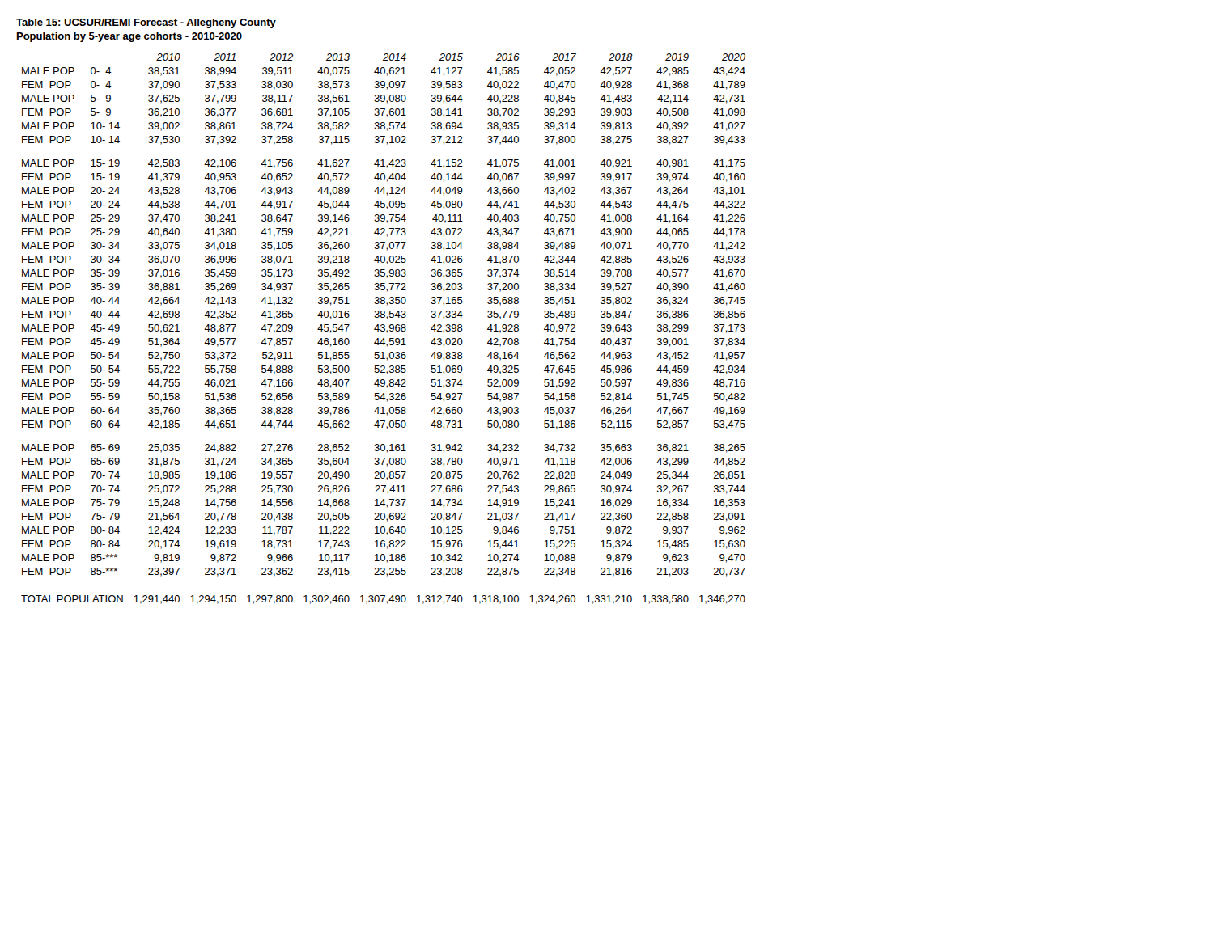Table 15: UCSUR/REMI Forecast - Allegheny County
Population by 5-year age cohorts - 2010-2020
| | 2010 | 2011 | 2012 | 2013 | 2014 | 2015 | 2016 | 2017 | 2018 | 2019 | 2020 |
| --- | --- | --- | --- | --- | --- | --- | --- | --- | --- | --- | --- |
| MALE POP | 0- 4 | 38,531 | 38,994 | 39,511 | 40,075 | 40,621 | 41,127 | 41,585 | 42,052 | 42,527 | 42,985 | 43,424 |
| FEM POP | 0- 4 | 37,090 | 37,533 | 38,030 | 38,573 | 39,097 | 39,583 | 40,022 | 40,470 | 40,928 | 41,368 | 41,789 |
| MALE POP | 5- 9 | 37,625 | 37,799 | 38,117 | 38,561 | 39,080 | 39,644 | 40,228 | 40,845 | 41,483 | 42,114 | 42,731 |
| FEM POP | 5- 9 | 36,210 | 36,377 | 36,681 | 37,105 | 37,601 | 38,141 | 38,702 | 39,293 | 39,903 | 40,508 | 41,098 |
| MALE POP | 10- 14 | 39,002 | 38,861 | 38,724 | 38,582 | 38,574 | 38,694 | 38,935 | 39,314 | 39,813 | 40,392 | 41,027 |
| FEM POP | 10- 14 | 37,530 | 37,392 | 37,258 | 37,115 | 37,102 | 37,212 | 37,440 | 37,800 | 38,275 | 38,827 | 39,433 |
| MALE POP | 15- 19 | 42,583 | 42,106 | 41,756 | 41,627 | 41,423 | 41,152 | 41,075 | 41,001 | 40,921 | 40,981 | 41,175 |
| FEM POP | 15- 19 | 41,379 | 40,953 | 40,652 | 40,572 | 40,404 | 40,144 | 40,067 | 39,997 | 39,917 | 39,974 | 40,160 |
| MALE POP | 20- 24 | 43,528 | 43,706 | 43,943 | 44,089 | 44,124 | 44,049 | 43,660 | 43,402 | 43,367 | 43,264 | 43,101 |
| FEM POP | 20- 24 | 44,538 | 44,701 | 44,917 | 45,044 | 45,095 | 45,080 | 44,741 | 44,530 | 44,543 | 44,475 | 44,322 |
| MALE POP | 25- 29 | 37,470 | 38,241 | 38,647 | 39,146 | 39,754 | 40,111 | 40,403 | 40,750 | 41,008 | 41,164 | 41,226 |
| FEM POP | 25- 29 | 40,640 | 41,380 | 41,759 | 42,221 | 42,773 | 43,072 | 43,347 | 43,671 | 43,900 | 44,065 | 44,178 |
| MALE POP | 30- 34 | 33,075 | 34,018 | 35,105 | 36,260 | 37,077 | 38,104 | 38,984 | 39,489 | 40,071 | 40,770 | 41,242 |
| FEM POP | 30- 34 | 36,070 | 36,996 | 38,071 | 39,218 | 40,025 | 41,026 | 41,870 | 42,344 | 42,885 | 43,526 | 43,933 |
| MALE POP | 35- 39 | 37,016 | 35,459 | 35,173 | 35,492 | 35,983 | 36,365 | 37,374 | 38,514 | 39,708 | 40,577 | 41,670 |
| FEM POP | 35- 39 | 36,881 | 35,269 | 34,937 | 35,265 | 35,772 | 36,203 | 37,200 | 38,334 | 39,527 | 40,390 | 41,460 |
| MALE POP | 40- 44 | 42,664 | 42,143 | 41,132 | 39,751 | 38,350 | 37,165 | 35,688 | 35,451 | 35,802 | 36,324 | 36,745 |
| FEM POP | 40- 44 | 42,698 | 42,352 | 41,365 | 40,016 | 38,543 | 37,334 | 35,779 | 35,489 | 35,847 | 36,386 | 36,856 |
| MALE POP | 45- 49 | 50,621 | 48,877 | 47,209 | 45,547 | 43,968 | 42,398 | 41,928 | 40,972 | 39,643 | 38,299 | 37,173 |
| FEM POP | 45- 49 | 51,364 | 49,577 | 47,857 | 46,160 | 44,591 | 43,020 | 42,708 | 41,754 | 40,437 | 39,001 | 37,834 |
| MALE POP | 50- 54 | 52,750 | 53,372 | 52,911 | 51,855 | 51,036 | 49,838 | 48,164 | 46,562 | 44,963 | 43,452 | 41,957 |
| FEM POP | 50- 54 | 55,722 | 55,758 | 54,888 | 53,500 | 52,385 | 51,069 | 49,325 | 47,645 | 45,986 | 44,459 | 42,934 |
| MALE POP | 55- 59 | 44,755 | 46,021 | 47,166 | 48,407 | 49,842 | 51,374 | 52,009 | 51,592 | 50,597 | 49,836 | 48,716 |
| FEM POP | 55- 59 | 50,158 | 51,536 | 52,656 | 53,589 | 54,326 | 54,927 | 54,987 | 54,156 | 52,814 | 51,745 | 50,482 |
| MALE POP | 60- 64 | 35,760 | 38,365 | 38,828 | 39,786 | 41,058 | 42,660 | 43,903 | 45,037 | 46,264 | 47,667 | 49,169 |
| FEM POP | 60- 64 | 42,185 | 44,651 | 44,744 | 45,662 | 47,050 | 48,731 | 50,080 | 51,186 | 52,115 | 52,857 | 53,475 |
| MALE POP | 65- 69 | 25,035 | 24,882 | 27,276 | 28,652 | 30,161 | 31,942 | 34,232 | 34,732 | 35,663 | 36,821 | 38,265 |
| FEM POP | 65- 69 | 31,875 | 31,724 | 34,365 | 35,604 | 37,080 | 38,780 | 40,971 | 41,118 | 42,006 | 43,299 | 44,852 |
| MALE POP | 70- 74 | 18,985 | 19,186 | 19,557 | 20,490 | 20,857 | 20,875 | 20,762 | 22,828 | 24,049 | 25,344 | 26,851 |
| FEM POP | 70- 74 | 25,072 | 25,288 | 25,730 | 26,826 | 27,411 | 27,686 | 27,543 | 29,865 | 30,974 | 32,267 | 33,744 |
| MALE POP | 75- 79 | 15,248 | 14,756 | 14,556 | 14,668 | 14,737 | 14,734 | 14,919 | 15,241 | 16,029 | 16,334 | 16,353 |
| FEM POP | 75- 79 | 21,564 | 20,778 | 20,438 | 20,505 | 20,692 | 20,847 | 21,037 | 21,417 | 22,360 | 22,858 | 23,091 |
| MALE POP | 80- 84 | 12,424 | 12,233 | 11,787 | 11,222 | 10,640 | 10,125 | 9,846 | 9,751 | 9,872 | 9,937 | 9,962 |
| FEM POP | 80- 84 | 20,174 | 19,619 | 18,731 | 17,743 | 16,822 | 15,976 | 15,441 | 15,225 | 15,324 | 15,485 | 15,630 |
| MALE POP | 85-*** | 9,819 | 9,872 | 9,966 | 10,117 | 10,186 | 10,342 | 10,274 | 10,088 | 9,879 | 9,623 | 9,470 |
| FEM POP | 85-*** | 23,397 | 23,371 | 23,362 | 23,415 | 23,255 | 23,208 | 22,875 | 22,348 | 21,816 | 21,203 | 20,737 |
| TOTAL POPULATION | 1,291,440 | 1,294,150 | 1,297,800 | 1,302,460 | 1,307,490 | 1,312,740 | 1,318,100 | 1,324,260 | 1,331,210 | 1,338,580 | 1,346,270 |